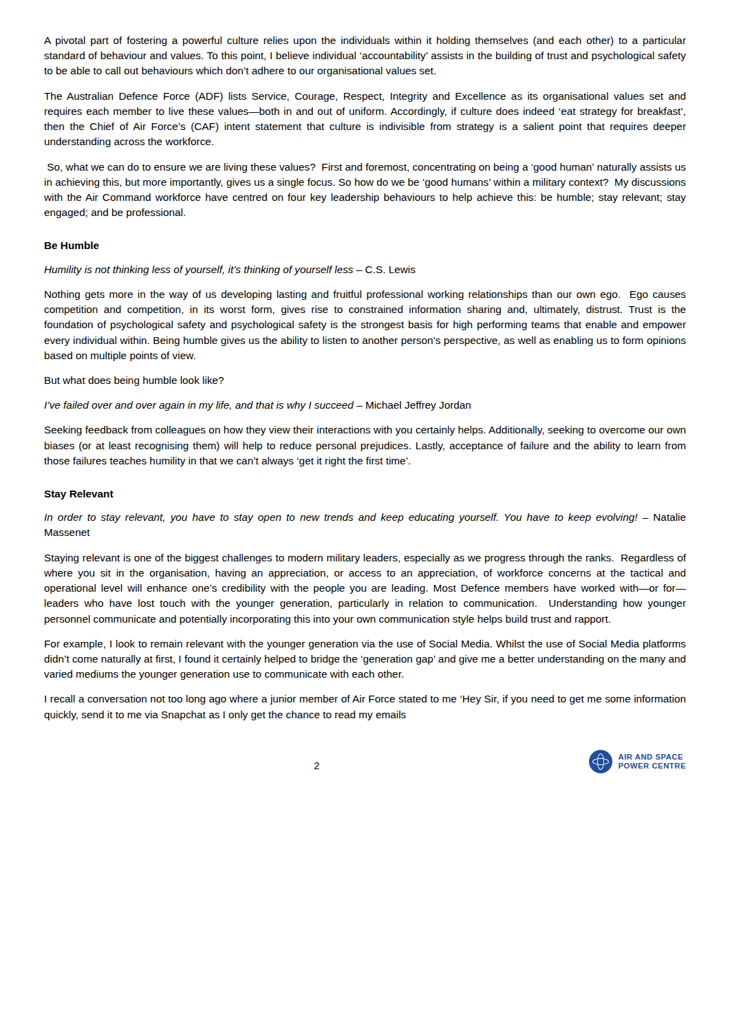A pivotal part of fostering a powerful culture relies upon the individuals within it holding themselves (and each other) to a particular standard of behaviour and values. To this point, I believe individual ‘accountability’ assists in the building of trust and psychological safety to be able to call out behaviours which don’t adhere to our organisational values set.
The Australian Defence Force (ADF) lists Service, Courage, Respect, Integrity and Excellence as its organisational values set and requires each member to live these values—both in and out of uniform. Accordingly, if culture does indeed ‘eat strategy for breakfast’, then the Chief of Air Force’s (CAF) intent statement that culture is indivisible from strategy is a salient point that requires deeper understanding across the workforce.
So, what we can do to ensure we are living these values? First and foremost, concentrating on being a ‘good human’ naturally assists us in achieving this, but more importantly, gives us a single focus. So how do we be ‘good humans’ within a military context? My discussions with the Air Command workforce have centred on four key leadership behaviours to help achieve this: be humble; stay relevant; stay engaged; and be professional.
Be Humble
Humility is not thinking less of yourself, it’s thinking of yourself less – C.S. Lewis
Nothing gets more in the way of us developing lasting and fruitful professional working relationships than our own ego. Ego causes competition and competition, in its worst form, gives rise to constrained information sharing and, ultimately, distrust. Trust is the foundation of psychological safety and psychological safety is the strongest basis for high performing teams that enable and empower every individual within. Being humble gives us the ability to listen to another person’s perspective, as well as enabling us to form opinions based on multiple points of view.
But what does being humble look like?
I’ve failed over and over again in my life, and that is why I succeed – Michael Jeffrey Jordan
Seeking feedback from colleagues on how they view their interactions with you certainly helps. Additionally, seeking to overcome our own biases (or at least recognising them) will help to reduce personal prejudices. Lastly, acceptance of failure and the ability to learn from those failures teaches humility in that we can’t always ‘get it right the first time’.
Stay Relevant
In order to stay relevant, you have to stay open to new trends and keep educating yourself. You have to keep evolving! – Natalie Massenet
Staying relevant is one of the biggest challenges to modern military leaders, especially as we progress through the ranks. Regardless of where you sit in the organisation, having an appreciation, or access to an appreciation, of workforce concerns at the tactical and operational level will enhance one’s credibility with the people you are leading. Most Defence members have worked with—or for—leaders who have lost touch with the younger generation, particularly in relation to communication. Understanding how younger personnel communicate and potentially incorporating this into your own communication style helps build trust and rapport.
For example, I look to remain relevant with the younger generation via the use of Social Media. Whilst the use of Social Media platforms didn’t come naturally at first, I found it certainly helped to bridge the ‘generation gap’ and give me a better understanding on the many and varied mediums the younger generation use to communicate with each other.
I recall a conversation not too long ago where a junior member of Air Force stated to me ‘Hey Sir, if you need to get me some information quickly, send it to me via Snapchat as I only get the chance to read my emails
2
Air and Space
Power Centre